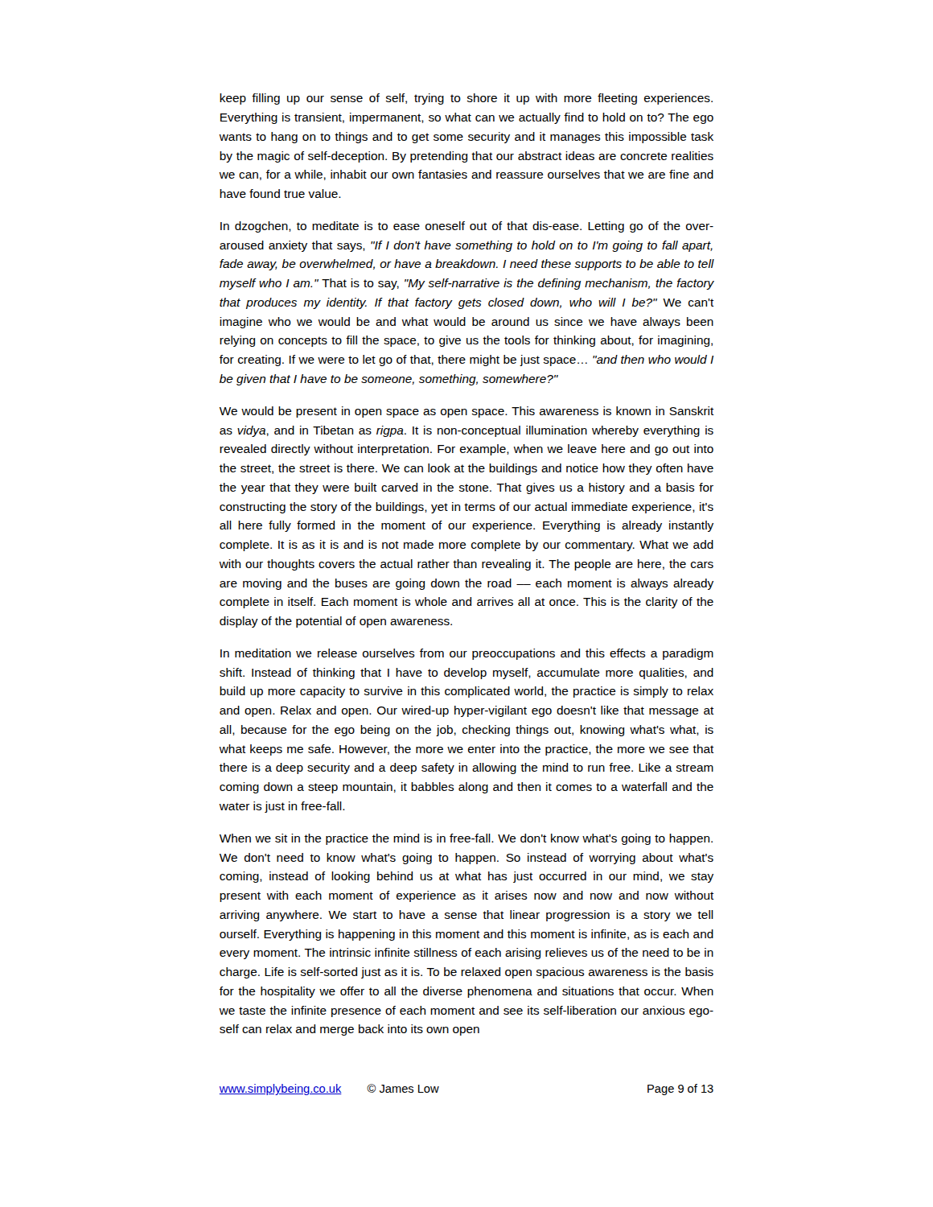keep filling up our sense of self, trying to shore it up with more fleeting experiences. Everything is transient, impermanent, so what can we actually find to hold on to? The ego wants to hang on to things and to get some security and it manages this impossible task by the magic of self-deception. By pretending that our abstract ideas are concrete realities we can, for a while, inhabit our own fantasies and reassure ourselves that we are fine and have found true value.
In dzogchen, to meditate is to ease oneself out of that dis-ease. Letting go of the over-aroused anxiety that says, "If I don't have something to hold on to I'm going to fall apart, fade away, be overwhelmed, or have a breakdown. I need these supports to be able to tell myself who I am." That is to say, "My self-narrative is the defining mechanism, the factory that produces my identity. If that factory gets closed down, who will I be?" We can't imagine who we would be and what would be around us since we have always been relying on concepts to fill the space, to give us the tools for thinking about, for imagining, for creating. If we were to let go of that, there might be just space… "and then who would I be given that I have to be someone, something, somewhere?"
We would be present in open space as open space. This awareness is known in Sanskrit as vidya, and in Tibetan as rigpa. It is non-conceptual illumination whereby everything is revealed directly without interpretation. For example, when we leave here and go out into the street, the street is there. We can look at the buildings and notice how they often have the year that they were built carved in the stone. That gives us a history and a basis for constructing the story of the buildings, yet in terms of our actual immediate experience, it's all here fully formed in the moment of our experience. Everything is already instantly complete. It is as it is and is not made more complete by our commentary. What we add with our thoughts covers the actual rather than revealing it. The people are here, the cars are moving and the buses are going down the road –– each moment is always already complete in itself. Each moment is whole and arrives all at once. This is the clarity of the display of the potential of open awareness.
In meditation we release ourselves from our preoccupations and this effects a paradigm shift. Instead of thinking that I have to develop myself, accumulate more qualities, and build up more capacity to survive in this complicated world, the practice is simply to relax and open. Relax and open. Our wired-up hyper-vigilant ego doesn't like that message at all, because for the ego being on the job, checking things out, knowing what's what, is what keeps me safe. However, the more we enter into the practice, the more we see that there is a deep security and a deep safety in allowing the mind to run free. Like a stream coming down a steep mountain, it babbles along and then it comes to a waterfall and the water is just in free-fall.
When we sit in the practice the mind is in free-fall. We don't know what's going to happen. We don't need to know what's going to happen. So instead of worrying about what's coming, instead of looking behind us at what has just occurred in our mind, we stay present with each moment of experience as it arises now and now and now without arriving anywhere. We start to have a sense that linear progression is a story we tell ourself. Everything is happening in this moment and this moment is infinite, as is each and every moment. The intrinsic infinite stillness of each arising relieves us of the need to be in charge. Life is self-sorted just as it is. To be relaxed open spacious awareness is the basis for the hospitality we offer to all the diverse phenomena and situations that occur. When we taste the infinite presence of each moment and see its self-liberation our anxious ego-self can relax and merge back into its own open
www.simplybeing.co.uk © James Low
Page 9 of 13